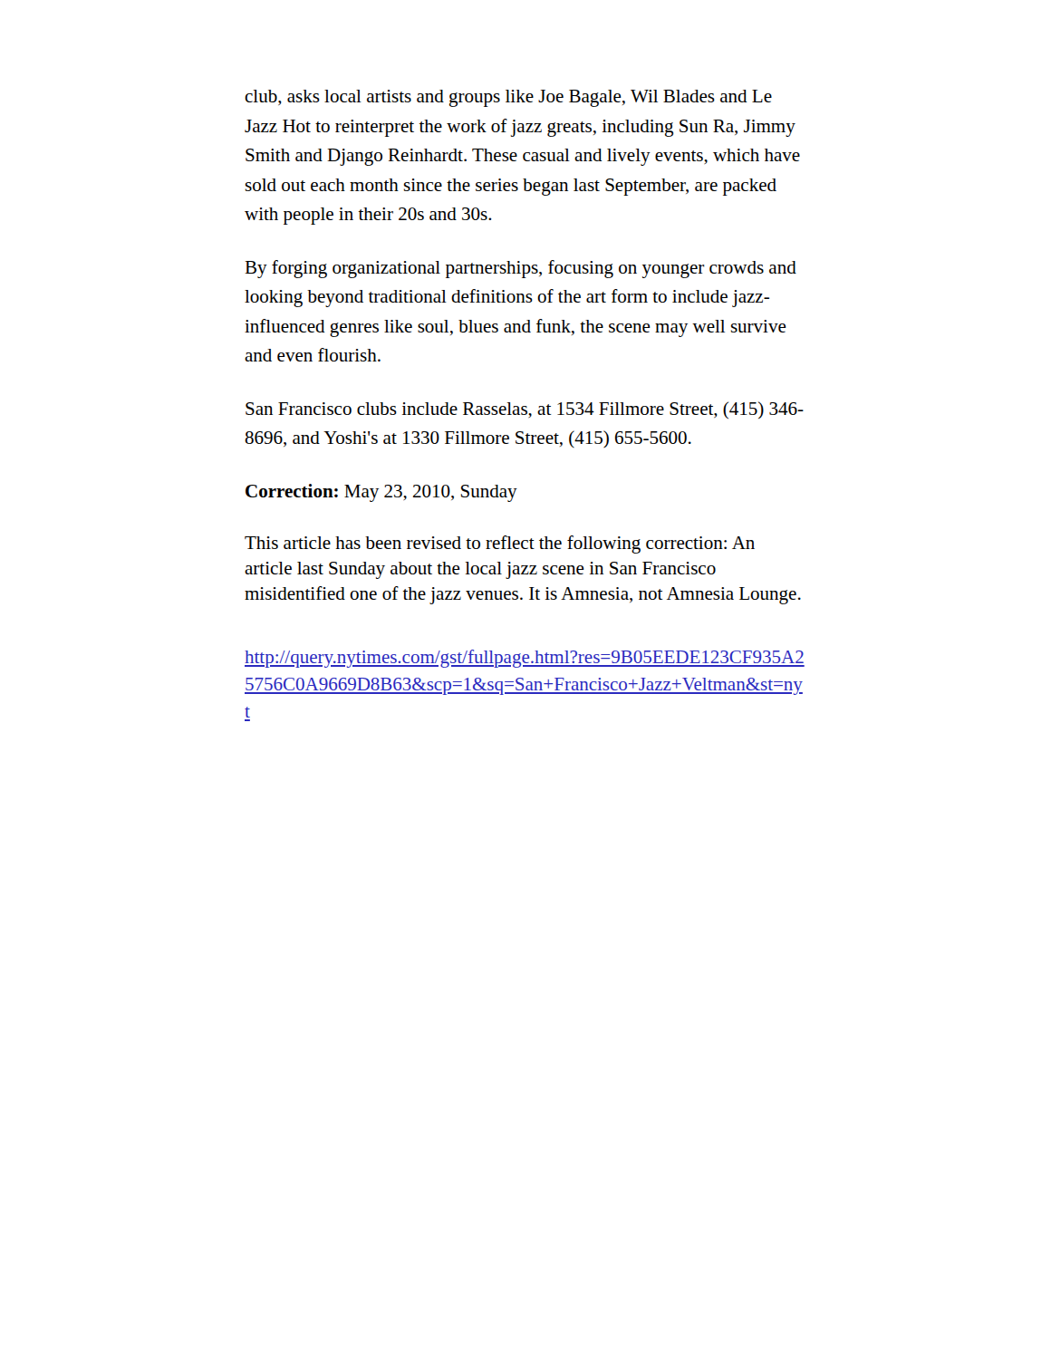club, asks local artists and groups like Joe Bagale, Wil Blades and Le Jazz Hot to reinterpret the work of jazz greats, including Sun Ra, Jimmy Smith and Django Reinhardt. These casual and lively events, which have sold out each month since the series began last September, are packed with people in their 20s and 30s.
By forging organizational partnerships, focusing on younger crowds and looking beyond traditional definitions of the art form to include jazz-influenced genres like soul, blues and funk, the scene may well survive and even flourish.
San Francisco clubs include Rasselas, at 1534 Fillmore Street, (415) 346-8696, and Yoshi's at 1330 Fillmore Street, (415) 655-5600.
Correction: May 23, 2010, Sunday
This article has been revised to reflect the following correction: An article last Sunday about the local jazz scene in San Francisco misidentified one of the jazz venues. It is Amnesia, not Amnesia Lounge.
http://query.nytimes.com/gst/fullpage.html?res=9B05EEDE123CF935A25756C0A9669D8B63&scp=1&sq=San+Francisco+Jazz+Veltman&st=nyt